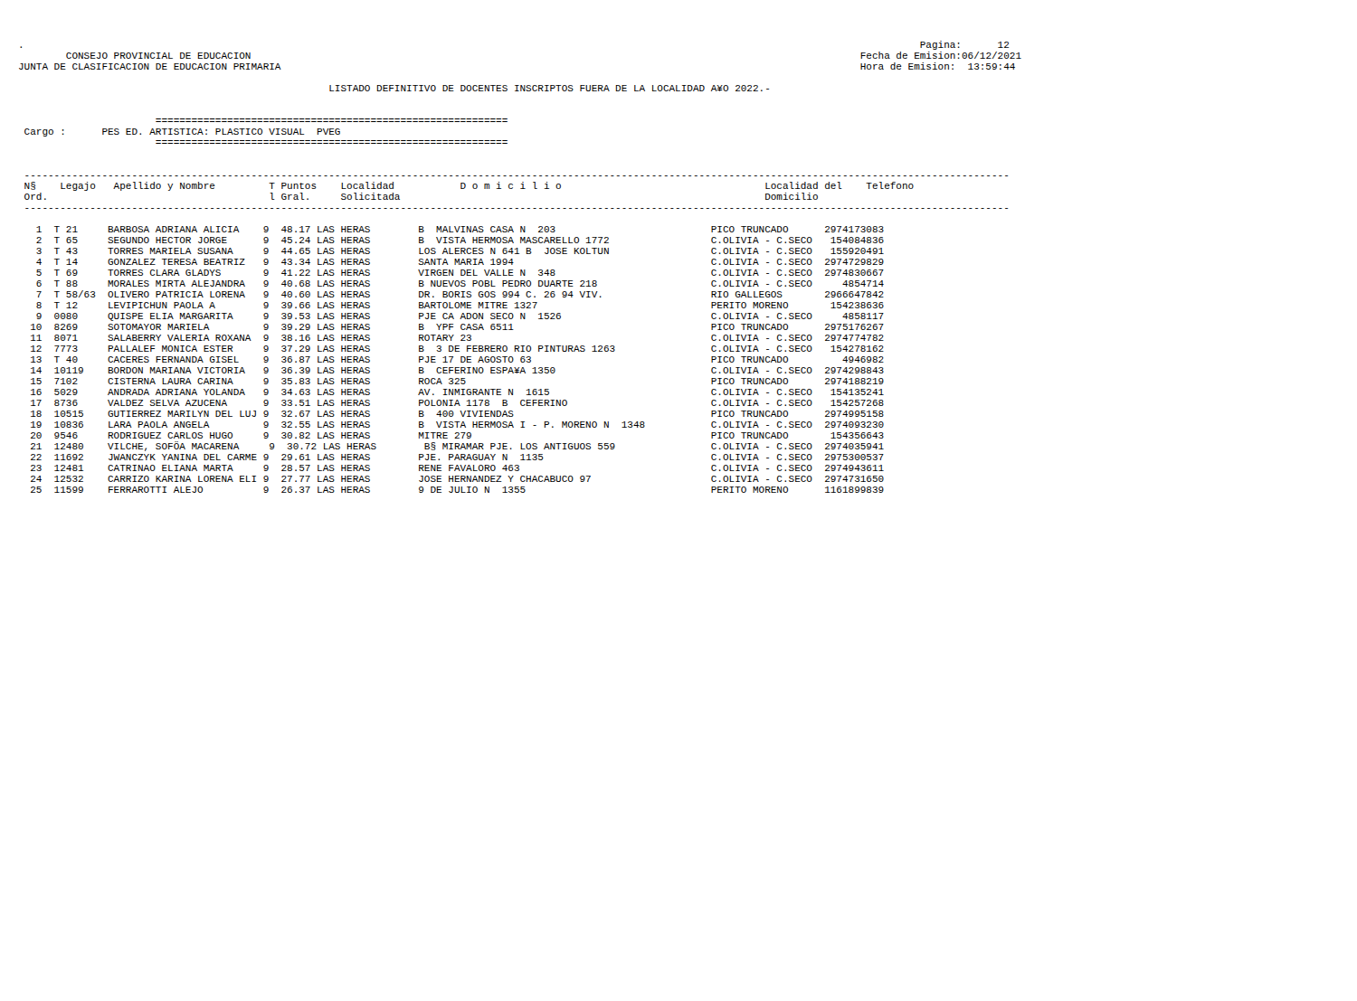. Pagina: 12 CONSEJO PROVINCIAL DE EDUCACION Fecha de Emision:06/12/2021 JUNTA DE CLASIFICACION DE EDUCACION PRIMARIA Hora de Emision: 13:59:44 LISTADO DEFINITIVO DE DOCENTES INSCRIPTOS FUERA DE LA LOCALIDAD A¥O 2022.- =========================================================== Cargo : PES ED. ARTISTICA: PLASTICO VISUAL PVEG =========================================================== --------------------------------------------------------------------------------------------------------------------------------------------------------------------- N§ Legajo Apellido y Nombre T Puntos Localidad D o m i c i l i o Localidad del Telefono Ord. l Gral. Solicitada Domicilio --------------------------------------------------------------------------------------------------------------------------------------------------------------------- 1 T 21 BARBOSA ADRIANA ALICIA 9 48.17 LAS HERAS B MALVINAS CASA N 203 PICO TRUNCADO 2974173083 2 T 65 SEGUNDO HECTOR JORGE 9 45.24 LAS HERAS B VISTA HERMOSA MASCARELLO 1772 C.OLIVIA - C.SECO 154084836 3 T 43 TORRES MARIELA SUSANA 9 44.65 LAS HERAS LOS ALERCES N 641 B JOSE KOLTUN C.OLIVIA - C.SECO 155920491 4 T 14 GONZALEZ TERESA BEATRIZ 9 43.34 LAS HERAS SANTA MARIA 1994 C.OLIVIA - C.SECO 2974729829 5 T 69 TORRES CLARA GLADYS 9 41.22 LAS HERAS VIRGEN DEL VALLE N 348 C.OLIVIA - C.SECO 2974830667 6 T 88 MORALES MIRTA ALEJANDRA 9 40.68 LAS HERAS B NUEVOS POBL PEDRO DUARTE 218 C.OLIVIA - C.SECO 4854714 7 T 58/63 OLIVERO PATRICIA LORENA 9 40.60 LAS HERAS DR. BORIS GOS 994 C. 26 94 VIV. RIO GALLEGOS 2966647842 8 T 12 LEVIPICHUN PAOLA A 9 39.66 LAS HERAS BARTOLOME MITRE 1327 PERITO MORENO 154238636 9 0080 QUISPE ELIA MARGARITA 9 39.53 LAS HERAS PJE CA ADON SECO N 1526 C.OLIVIA - C.SECO 4858117 10 8269 SOTOMAYOR MARIELA 9 39.29 LAS HERAS B YPF CASA 6511 PICO TRUNCADO 2975176267 11 8071 SALABERRY VALERIA ROXANA 9 38.16 LAS HERAS ROTARY 23 C.OLIVIA - C.SECO 2974774782 12 7773 PALLALEF MONICA ESTER 9 37.29 LAS HERAS B 3 DE FEBRERO RIO PINTURAS 1263 C.OLIVIA - C.SECO 154278162 13 T 40 CACERES FERNANDA GISEL 9 36.87 LAS HERAS PJE 17 DE AGOSTO 63 PICO TRUNCADO 4946982 14 10119 BORDON MARIANA VICTORIA 9 36.39 LAS HERAS B CEFERINO ESPA¥A 1350 C.OLIVIA - C.SECO 2974298843 15 7102 CISTERNA LAURA CARINA 9 35.83 LAS HERAS ROCA 325 PICO TRUNCADO 2974188219 16 5029 ANDRADA ADRIANA YOLANDA 9 34.63 LAS HERAS AV. INMIGRANTE N 1615 C.OLIVIA - C.SECO 154135241 17 8736 VALDEZ SELVA AZUCENA 9 33.51 LAS HERAS POLONIA 1178 B CEFERINO C.OLIVIA - C.SECO 154257268 18 10515 GUTIERREZ MARILYN DEL LUJ 9 32.67 LAS HERAS B 400 VIVIENDAS PICO TRUNCADO 2974995158 19 10836 LARA PAOLA ANGELA 9 32.55 LAS HERAS B VISTA HERMOSA I - P. MORENO N 1348 C.OLIVIA - C.SECO 2974093230 20 9546 RODRIGUEZ CARLOS HUGO 9 30.82 LAS HERAS MITRE 279 PICO TRUNCADO 154356643 21 12480 VILCHE, SOFÖA MACARENA 9 30.72 LAS HERAS B§ MIRAMAR PJE. LOS ANTIGUOS 559 C.OLIVIA - C.SECO 2974035941 22 11692 JWANCZYK YANINA DEL CARME 9 29.61 LAS HERAS PJE. PARAGUAY N 1135 C.OLIVIA - C.SECO 2975300537 23 12481 CATRINAO ELIANA MARTA 9 28.57 LAS HERAS RENE FAVALORO 463 C.OLIVIA - C.SECO 2974943611 24 12532 CARRIZO KARINA LORENA ELI 9 27.77 LAS HERAS JOSE HERNANDEZ Y CHACABUCO 97 C.OLIVIA - C.SECO 2974731650 25 11599 FERRAROTTI ALEJO 9 26.37 LAS HERAS 9 DE JULIO N 1355 PERITO MORENO 1161899839